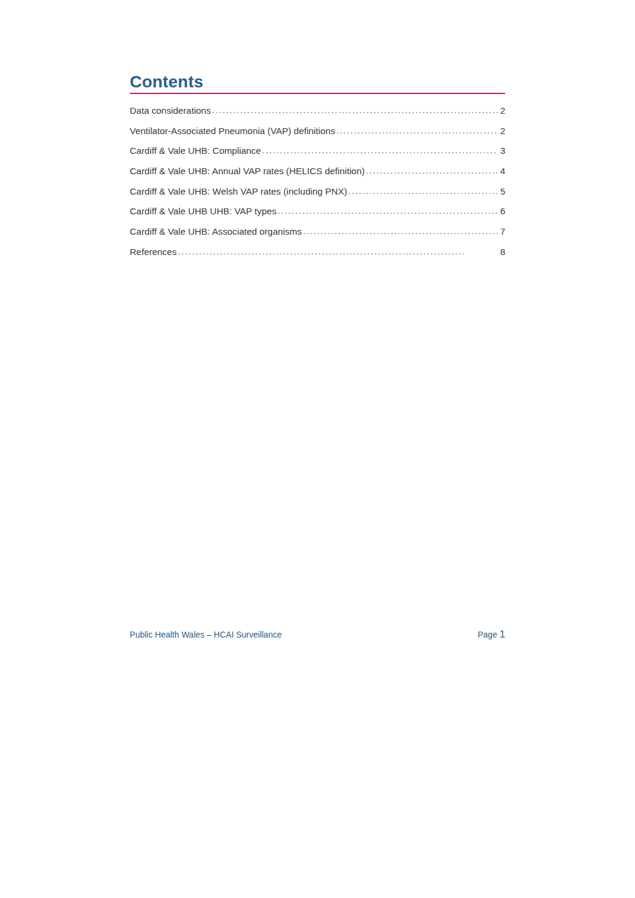Contents
Data considerations .................................................................................. 2
Ventilator-Associated Pneumonia (VAP) definitions .................................................................................. 2
Cardiff & Vale UHB: Compliance .................................................................................. 3
Cardiff & Vale UHB: Annual VAP rates (HELICS definition) .................................................................................. 4
Cardiff & Vale UHB: Welsh VAP rates (including PNX) .................................................................................. 5
Cardiff & Vale UHB UHB: VAP types .................................................................................. 6
Cardiff & Vale UHB: Associated organisms .................................................................................. 7
References .................................................................................. 8
Public Health Wales – HCAI Surveillance Page 1